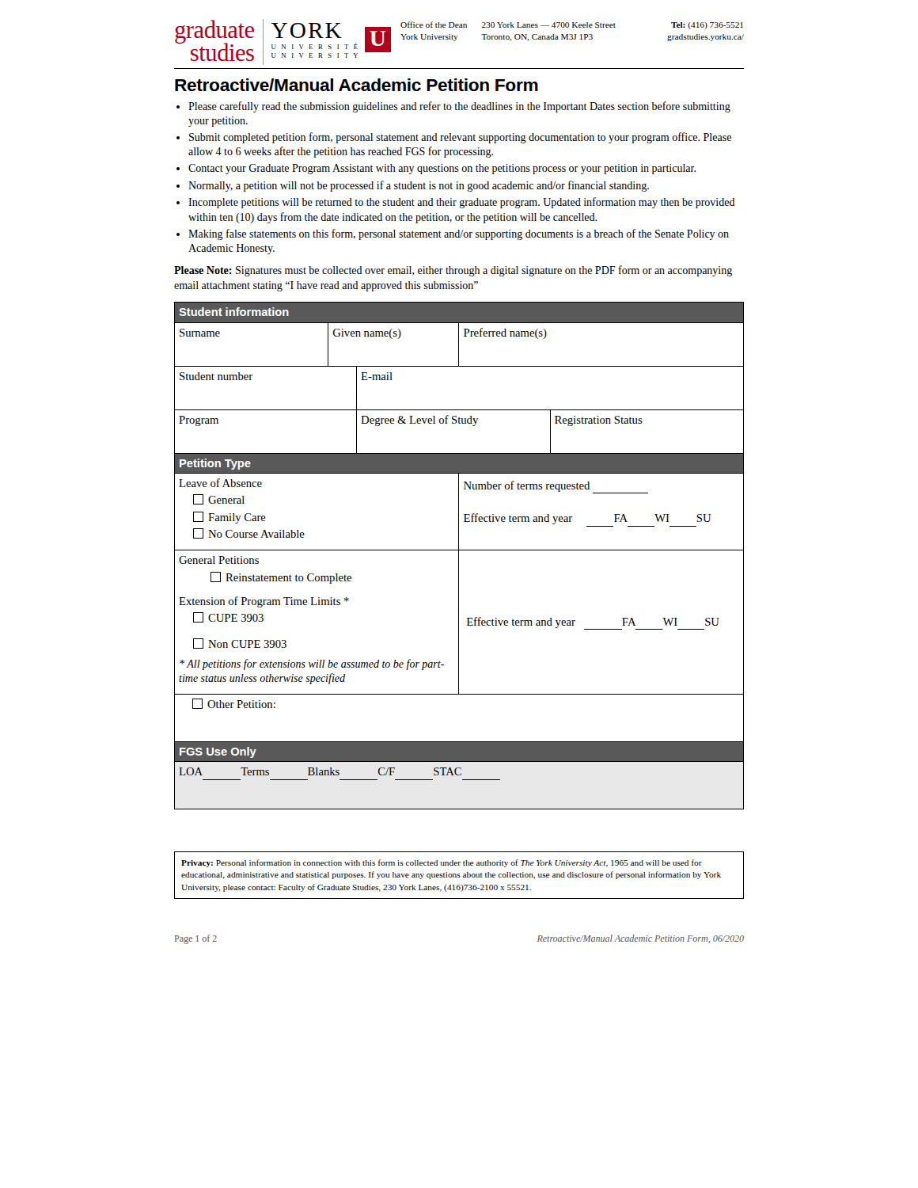graduate studies
YORK U N I V E R S I T É
U N I V E R S I T Y
U
Office of the Dean
York University
230 York Lanes — 4700 Keele Street
Toronto, ON, Canada M3J 1P3
Tel: (416) 736-5521
gradstudies.yorku.ca/
Retroactive/Manual Academic Petition Form
Please carefully read the submission guidelines and refer to the deadlines in the Important Dates section before submitting your petition.
Submit completed petition form, personal statement and relevant supporting documentation to your program office. Please allow 4 to 6 weeks after the petition has reached FGS for processing.
Contact your Graduate Program Assistant with any questions on the petitions process or your petition in particular.
Normally, a petition will not be processed if a student is not in good academic and/or financial standing.
Incomplete petitions will be returned to the student and their graduate program. Updated information may then be provided
within ten (10) days from the date indicated on the petition, or the petition will be cancelled.
Making false statements on this form, personal statement and/or supporting documents is a breach of the Senate Policy on Academic Honesty.
Please Note: Signatures must be collected over email, either through a digital signature on the PDF form or an accompanying email attachment stating “I have read and approved this submission”
| Student information |
| Surname | Given name(s) | Preferred name(s) |
| Student number | E-mail |
| Program | Degree & Level of Study | Registration Status |
| Petition Type |
| Leave of Absence General Family Care No Course Available | Number of terms requested Effective term and year FA WI SU |
| General Petitions Reinstatement to Complete Extension of Program Time Limits * CUPE 3903 Non CUPE 3903 * All petitions for extensions will be assumed to be for part-time status unless otherwise specified | Effective term and year FA WI SU |
| Other Petition: |
| FGS Use Only |
| LOA Terms Blanks C/F STAC |
Privacy: Personal information in connection with this form is collected under the authority of The York University Act, 1965 and will be used for educational, administrative and statistical purposes. If you have any questions about the collection, use and disclosure of personal information by York University, please contact: Faculty of Graduate Studies, 230 York Lanes, (416)736-2100 x 55521.
Page 1 of 2
Retroactive/Manual Academic Petition Form, 06/2020